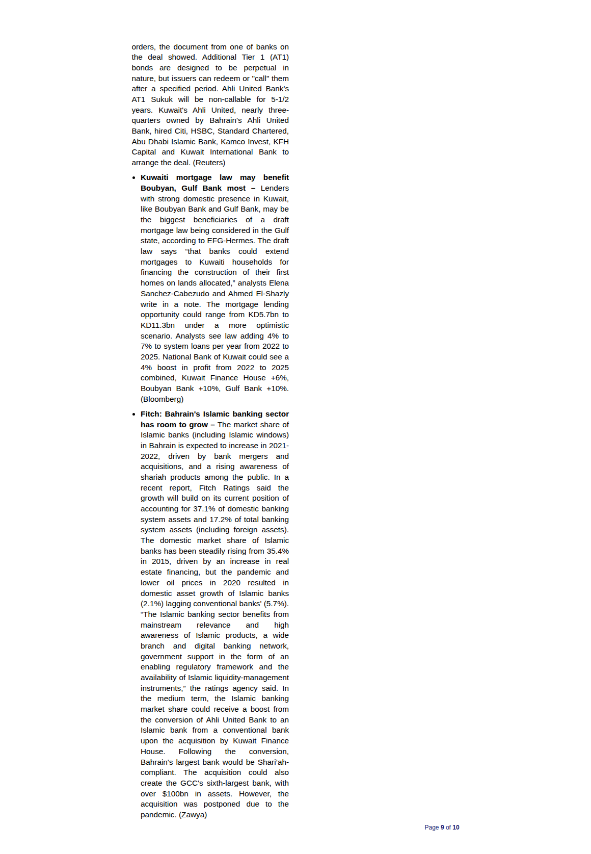orders, the document from one of banks on the deal showed. Additional Tier 1 (AT1) bonds are designed to be perpetual in nature, but issuers can redeem or "call" them after a specified period. Ahli United Bank's AT1 Sukuk will be non-callable for 5-1/2 years. Kuwait's Ahli United, nearly three-quarters owned by Bahrain's Ahli United Bank, hired Citi, HSBC, Standard Chartered, Abu Dhabi Islamic Bank, Kamco Invest, KFH Capital and Kuwait International Bank to arrange the deal. (Reuters)
Kuwaiti mortgage law may benefit Boubyan, Gulf Bank most – Lenders with strong domestic presence in Kuwait, like Boubyan Bank and Gulf Bank, may be the biggest beneficiaries of a draft mortgage law being considered in the Gulf state, according to EFG-Hermes. The draft law says “that banks could extend mortgages to Kuwaiti households for financing the construction of their first homes on lands allocated,” analysts Elena Sanchez-Cabezudo and Ahmed El-Shazly write in a note. The mortgage lending opportunity could range from KD5.7bn to KD11.3bn under a more optimistic scenario. Analysts see law adding 4% to 7% to system loans per year from 2022 to 2025. National Bank of Kuwait could see a 4% boost in profit from 2022 to 2025 combined, Kuwait Finance House +6%, Boubyan Bank +10%, Gulf Bank +10%. (Bloomberg)
Fitch: Bahrain's Islamic banking sector has room to grow – The market share of Islamic banks (including Islamic windows) in Bahrain is expected to increase in 2021-2022, driven by bank mergers and acquisitions, and a rising awareness of shariah products among the public. In a recent report, Fitch Ratings said the growth will build on its current position of accounting for 37.1% of domestic banking system assets and 17.2% of total banking system assets (including foreign assets). The domestic market share of Islamic banks has been steadily rising from 35.4% in 2015, driven by an increase in real estate financing, but the pandemic and lower oil prices in 2020 resulted in domestic asset growth of Islamic banks (2.1%) lagging conventional banks' (5.7%). “The Islamic banking sector benefits from mainstream relevance and high awareness of Islamic products, a wide branch and digital banking network, government support in the form of an enabling regulatory framework and the availability of Islamic liquidity-management instruments,” the ratings agency said. In the medium term, the Islamic banking market share could receive a boost from the conversion of Ahli United Bank to an Islamic bank from a conventional bank upon the acquisition by Kuwait Finance House. Following the conversion, Bahrain's largest bank would be Shari’ah-compliant. The acquisition could also create the GCC's sixth-largest bank, with over $100bn in assets. However, the acquisition was postponed due to the pandemic. (Zawya)
Page 9 of 10